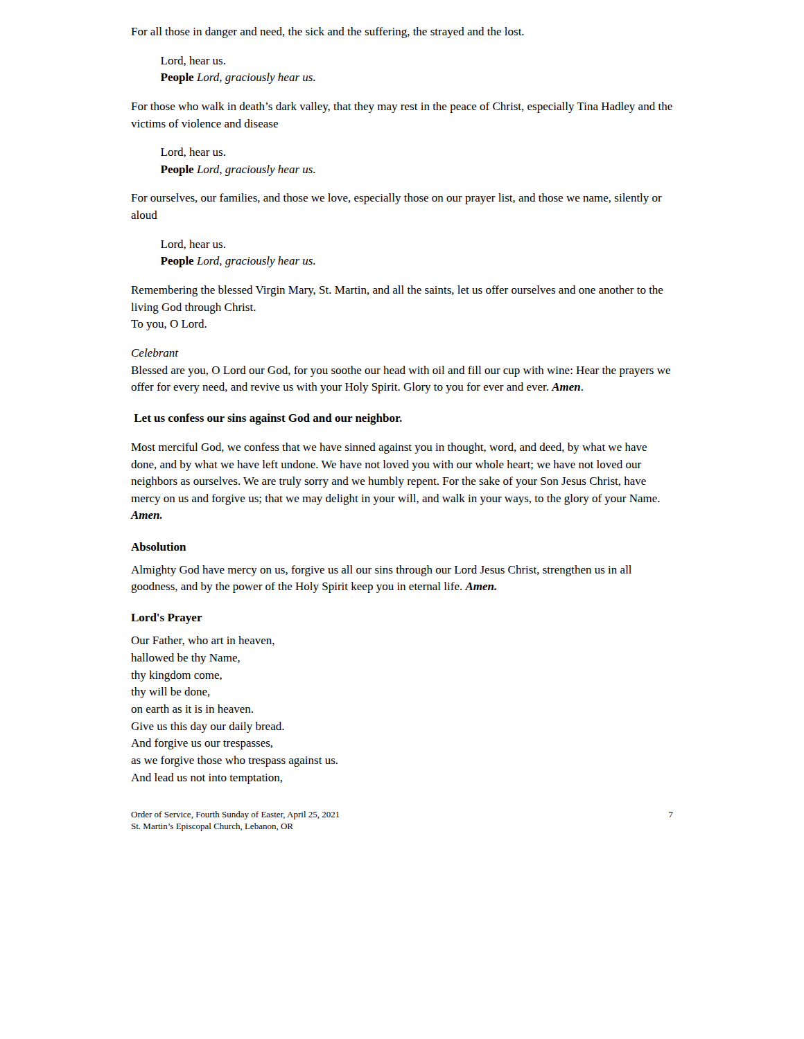For all those in danger and need, the sick and the suffering, the strayed and the lost.
Lord, hear us.
People Lord, graciously hear us.
For those who walk in death’s dark valley, that they may rest in the peace of Christ, especially Tina Hadley and the victims of violence and disease
Lord, hear us.
People Lord, graciously hear us.
For ourselves, our families, and those we love, especially those on our prayer list, and those we name, silently or aloud
Lord, hear us.
People Lord, graciously hear us.
Remembering the blessed Virgin Mary, St. Martin, and all the saints, let us offer ourselves and one another to the living God through Christ.
To you, O Lord.
Celebrant
Blessed are you, O Lord our God, for you soothe our head with oil and fill our cup with wine: Hear the prayers we offer for every need, and revive us with your Holy Spirit. Glory to you for ever and ever. Amen.
Let us confess our sins against God and our neighbor.
Most merciful God, we confess that we have sinned against you in thought, word, and deed, by what we have done, and by what we have left undone. We have not loved you with our whole heart; we have not loved our neighbors as ourselves. We are truly sorry and we humbly repent. For the sake of your Son Jesus Christ, have mercy on us and forgive us; that we may delight in your will, and walk in your ways, to the glory of your Name. Amen.
Absolution
Almighty God have mercy on us, forgive us all our sins through our Lord Jesus Christ, strengthen us in all goodness, and by the power of the Holy Spirit keep you in eternal life. Amen.
Lord's Prayer
Our Father, who art in heaven,
hallowed be thy Name,
thy kingdom come,
thy will be done,
on earth as it is in heaven.
Give us this day our daily bread.
And forgive us our trespasses,
as we forgive those who trespass against us.
And lead us not into temptation,
Order of Service, Fourth Sunday of Easter, April 25, 2021
St. Martin’s Episcopal Church, Lebanon, OR
7